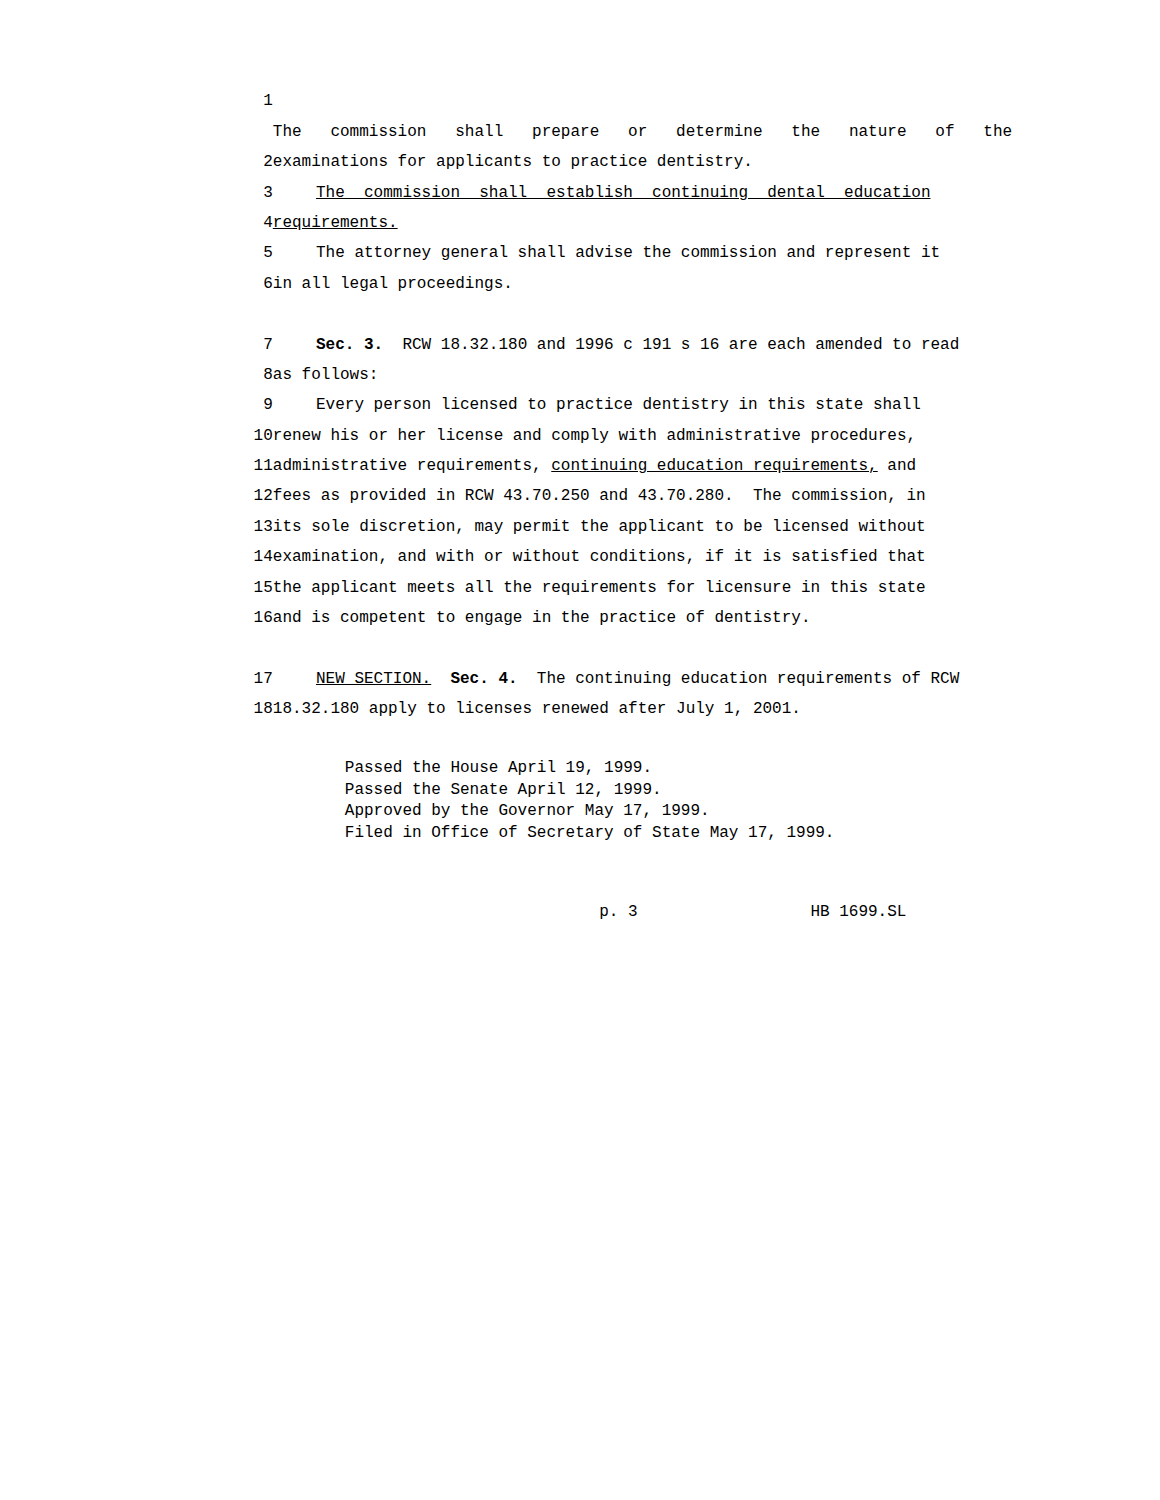| 1 | The commission shall prepare or determine the nature of the |
| 2 | examinations for applicants to practice dentistry. |
| 3 | The commission shall establish continuing dental education |
| 4 | requirements. |
| 5 | The attorney general shall advise the commission and represent it |
| 6 | in all legal proceedings. |
| 7 | Sec. 3. RCW 18.32.180 and 1996 c 191 s 16 are each amended to read |
| 8 | as follows: |
| 9 | Every person licensed to practice dentistry in this state shall |
| 10 | renew his or her license and comply with administrative procedures, |
| 11 | administrative requirements, continuing education requirements, and |
| 12 | fees as provided in RCW 43.70.250 and 43.70.280. The commission, in |
| 13 | its sole discretion, may permit the applicant to be licensed without |
| 14 | examination, and with or without conditions, if it is satisfied that |
| 15 | the applicant meets all the requirements for licensure in this state |
| 16 | and is competent to engage in the practice of dentistry. |
| 17 | NEW SECTION. Sec. 4. The continuing education requirements of RCW |
| 18 | 18.32.180 apply to licenses renewed after July 1, 2001. |
Passed the House April 19, 1999.
Passed the Senate April 12, 1999.
Approved by the Governor May 17, 1999.
Filed in Office of Secretary of State May 17, 1999.
p. 3 HB 1699.SL